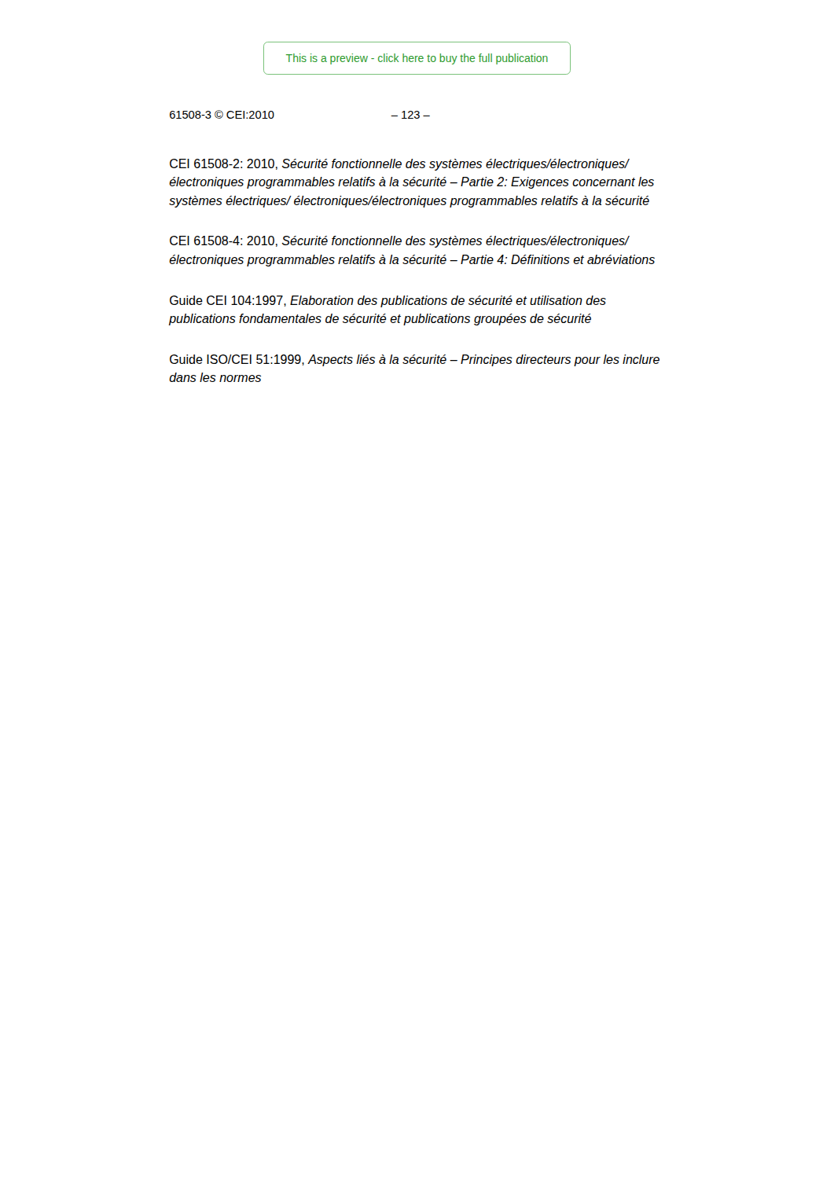This is a preview - click here to buy the full publication
61508-3 © CEI:2010 – 123 –
CEI 61508-2: 2010, Sécurité fonctionnelle des systèmes électriques/électroniques/électroniques programmables relatifs à la sécurité – Partie 2: Exigences concernant les systèmes électriques/ électroniques/électroniques programmables relatifs à la sécurité
CEI 61508-4: 2010, Sécurité fonctionnelle des systèmes électriques/électroniques/électroniques programmables relatifs à la sécurité – Partie 4: Définitions et abréviations
Guide CEI 104:1997, Elaboration des publications de sécurité et utilisation des publications fondamentales de sécurité et publications groupées de sécurité
Guide ISO/CEI 51:1999, Aspects liés à la sécurité – Principes directeurs pour les inclure dans les normes